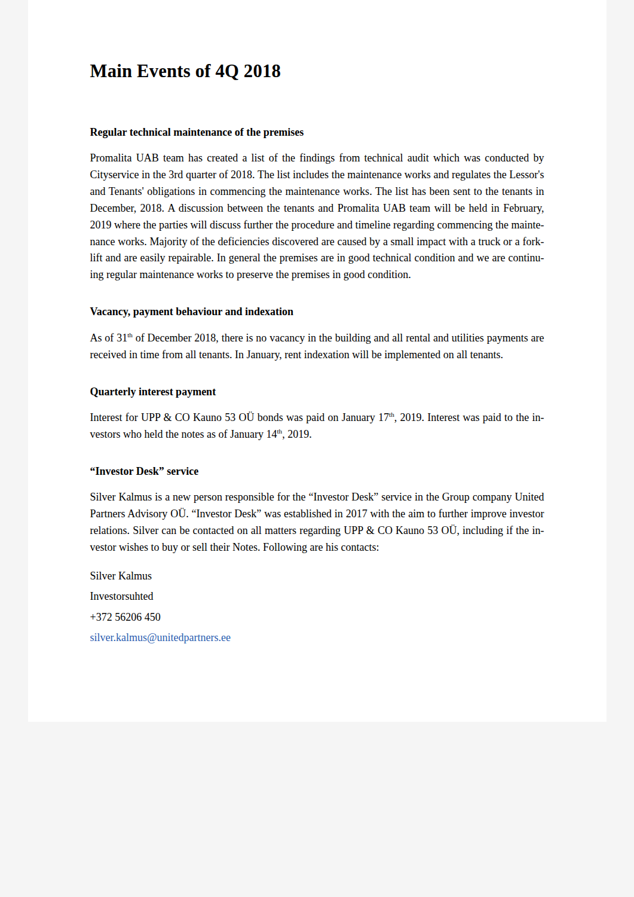Main Events of 4Q 2018
Regular technical maintenance of the premises
Promalita UAB team has created a list of the findings from technical audit which was conducted by Cityservice in the 3rd quarter of 2018. The list includes the maintenance works and regulates the Lessor's and Tenants' obligations in commencing the maintenance works. The list has been sent to the tenants in December, 2018. A discussion between the tenants and Promalita UAB team will be held in February, 2019 where the parties will discuss further the procedure and timeline regarding commencing the maintenance works. Majority of the deficiencies discovered are caused by a small impact with a truck or a forklift and are easily repairable. In general the premises are in good technical condition and we are continuing regular maintenance works to preserve the premises in good condition.
Vacancy, payment behaviour and indexation
As of 31th of December 2018, there is no vacancy in the building and all rental and utilities payments are received in time from all tenants. In January, rent indexation will be implemented on all tenants.
Quarterly interest payment
Interest for UPP & CO Kauno 53 OÜ bonds was paid on January 17th, 2019. Interest was paid to the investors who held the notes as of January 14th, 2019.
“Investor Desk” service
Silver Kalmus is a new person responsible for the “Investor Desk” service in the Group company United Partners Advisory OÜ. “Investor Desk” was established in 2017 with the aim to further improve investor relations. Silver can be contacted on all matters regarding UPP & CO Kauno 53 OÜ, including if the investor wishes to buy or sell their Notes. Following are his contacts:
Silver Kalmus
Investorsuhted
+372 56206 450
silver.kalmus@unitedpartners.ee